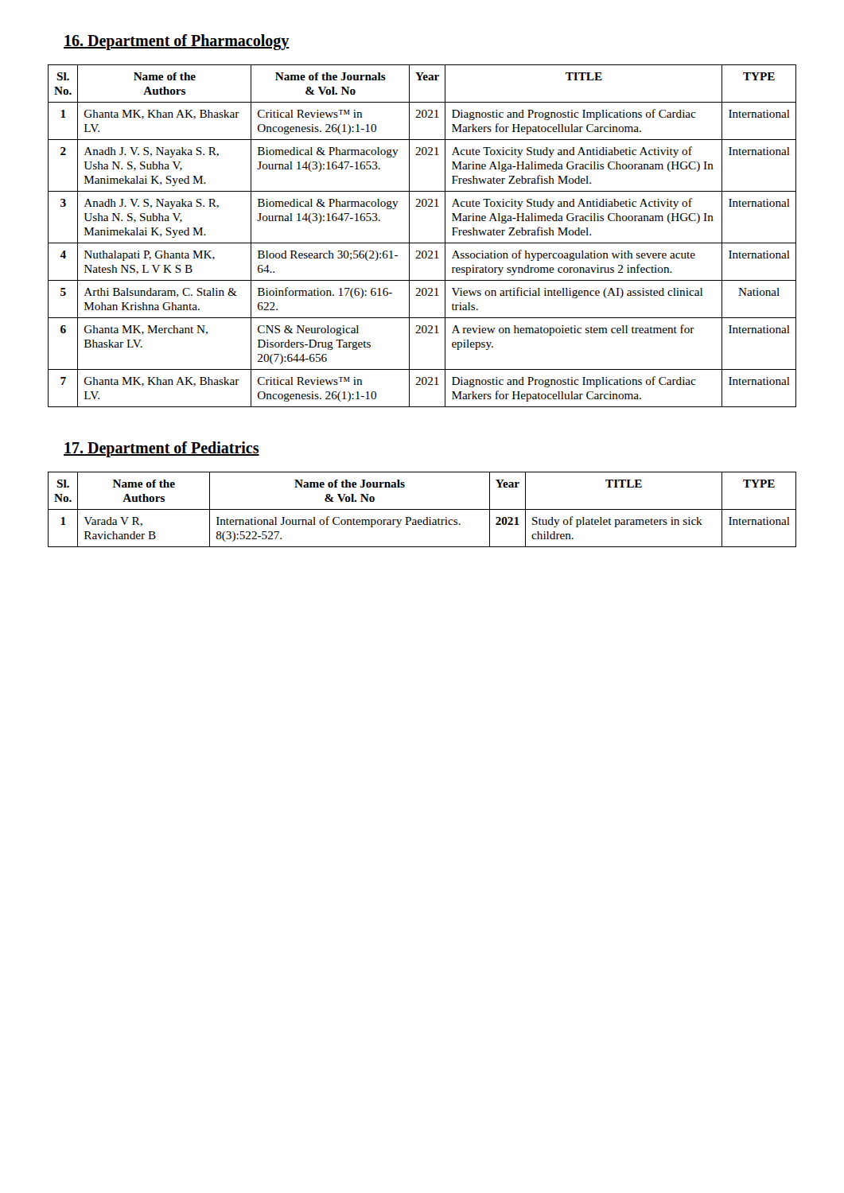16. Department of Pharmacology
| Sl. No. | Name of the Authors | Name of the Journals & Vol. No | Year | TITLE | TYPE |
| --- | --- | --- | --- | --- | --- |
| 1 | Ghanta MK, Khan AK, Bhaskar LV. | Critical Reviews™ in Oncogenesis. 26(1):1-10 | 2021 | Diagnostic and Prognostic Implications of Cardiac Markers for Hepatocellular Carcinoma. | International |
| 2 | Anadh J. V. S, Nayaka S. R, Usha N. S, Subha V, Manimekalai K, Syed M. | Biomedical & Pharmacology Journal 14(3):1647-1653. | 2021 | Acute Toxicity Study and Antidiabetic Activity of Marine Alga-Halimeda Gracilis Chooranam (HGC) In Freshwater Zebrafish Model. | International |
| 3 | Anadh J. V. S, Nayaka S. R, Usha N. S, Subha V, Manimekalai K, Syed M. | Biomedical & Pharmacology Journal 14(3):1647-1653. | 2021 | Acute Toxicity Study and Antidiabetic Activity of Marine Alga-Halimeda Gracilis Chooranam (HGC) In Freshwater Zebrafish Model. | International |
| 4 | Nuthalapati P, Ghanta MK, Natesh NS, L V K S B | Blood Research 30;56(2):61-64.. | 2021 | Association of hypercoagulation with severe acute respiratory syndrome coronavirus 2 infection. | International |
| 5 | Arthi Balsundaram, C. Stalin & Mohan Krishna Ghanta. | Bioinformation. 17(6): 616-622. | 2021 | Views on artificial intelligence (AI) assisted clinical trials. | National |
| 6 | Ghanta MK, Merchant N, Bhaskar LV. | CNS & Neurological Disorders-Drug Targets 20(7):644-656 | 2021 | A review on hematopoietic stem cell treatment for epilepsy. | International |
| 7 | Ghanta MK, Khan AK, Bhaskar LV. | Critical Reviews™ in Oncogenesis. 26(1):1-10 | 2021 | Diagnostic and Prognostic Implications of Cardiac Markers for Hepatocellular Carcinoma. | International |
17. Department of Pediatrics
| Sl. No. | Name of the Authors | Name of the Journals & Vol. No | Year | TITLE | TYPE |
| --- | --- | --- | --- | --- | --- |
| 1 | Varada V R, Ravichander B | International Journal of Contemporary Paediatrics. 8(3):522-527. | 2021 | Study of platelet parameters in sick children. | International |